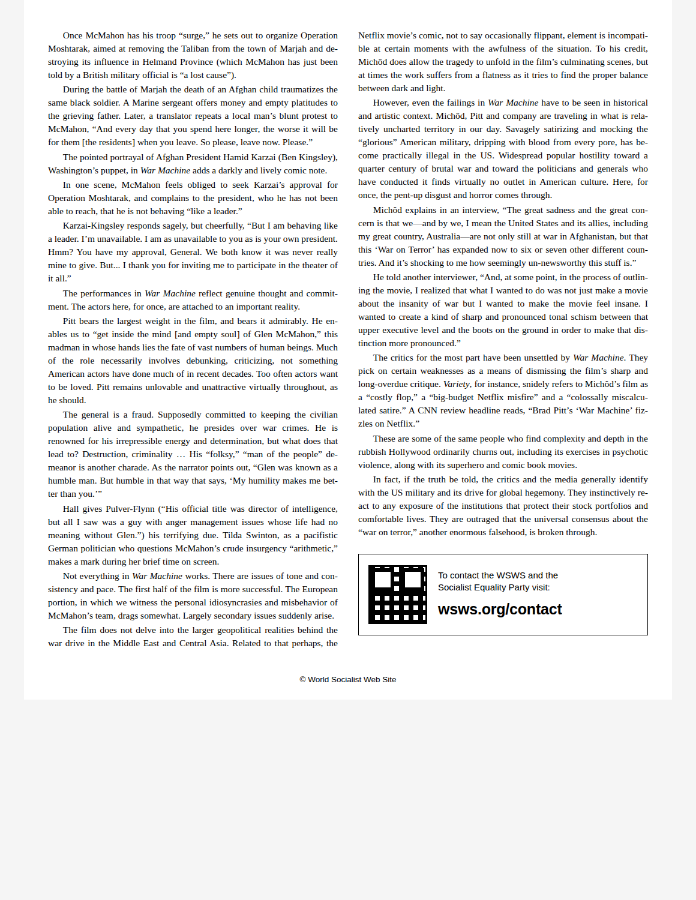Once McMahon has his troop “surge,” he sets out to organize Operation Moshtarak, aimed at removing the Taliban from the town of Marjah and destroying its influence in Helmand Province (which McMahon has just been told by a British military official is “a lost cause”).
During the battle of Marjah the death of an Afghan child traumatizes the same black soldier. A Marine sergeant offers money and empty platitudes to the grieving father. Later, a translator repeats a local man’s blunt protest to McMahon, “And every day that you spend here longer, the worse it will be for them [the residents] when you leave. So please, leave now. Please.”
The pointed portrayal of Afghan President Hamid Karzai (Ben Kingsley), Washington’s puppet, in War Machine adds a darkly and lively comic note.
In one scene, McMahon feels obliged to seek Karzai’s approval for Operation Moshtarak, and complains to the president, who he has not been able to reach, that he is not behaving “like a leader.”
Karzai-Kingsley responds sagely, but cheerfully, “But I am behaving like a leader. I’m unavailable. I am as unavailable to you as is your own president. Hmm? You have my approval, General. We both know it was never really mine to give. But... I thank you for inviting me to participate in the theater of it all.”
The performances in War Machine reflect genuine thought and commitment. The actors here, for once, are attached to an important reality.
Pitt bears the largest weight in the film, and bears it admirably. He enables us to “get inside the mind [and empty soul] of Glen McMahon,” this madman in whose hands lies the fate of vast numbers of human beings. Much of the role necessarily involves debunking, criticizing, not something American actors have done much of in recent decades. Too often actors want to be loved. Pitt remains unlovable and unattractive virtually throughout, as he should.
The general is a fraud. Supposedly committed to keeping the civilian population alive and sympathetic, he presides over war crimes. He is renowned for his irrepressible energy and determination, but what does that lead to? Destruction, criminality … His “folksy,” “man of the people” demeanor is another charade. As the narrator points out, “Glen was known as a humble man. But humble in that way that says, ‘My humility makes me better than you.’”
Hall gives Pulver-Flynn (“His official title was director of intelligence, but all I saw was a guy with anger management issues whose life had no meaning without Glen.”) his terrifying due. Tilda Swinton, as a pacifistic German politician who questions McMahon’s crude insurgency “arithmetic,” makes a mark during her brief time on screen.
Not everything in War Machine works. There are issues of tone and consistency and pace. The first half of the film is more successful. The European portion, in which we witness the personal idiosyncrasies and misbehavior of McMahon’s team, drags somewhat. Largely secondary issues suddenly arise.
The film does not delve into the larger geopolitical realities behind the war drive in the Middle East and Central Asia. Related to that perhaps, the Netflix movie’s comic, not to say occasionally flippant, element is incompatible at certain moments with the awfulness of the situation. To his credit, Michôd does allow the tragedy to unfold in the film’s culminating scenes, but at times the work suffers from a flatness as it tries to find the proper balance between dark and light.
However, even the failings in War Machine have to be seen in historical and artistic context. Michôd, Pitt and company are traveling in what is relatively uncharted territory in our day. Savagely satirizing and mocking the “glorious” American military, dripping with blood from every pore, has become practically illegal in the US. Widespread popular hostility toward a quarter century of brutal war and toward the politicians and generals who have conducted it finds virtually no outlet in American culture. Here, for once, the pent-up disgust and horror comes through.
Michôd explains in an interview, “The great sadness and the great concern is that we—and by we, I mean the United States and its allies, including my great country, Australia—are not only still at war in Afghanistan, but that this ‘War on Terror’ has expanded now to six or seven other different countries. And it’s shocking to me how seemingly un-newsworthy this stuff is.”
He told another interviewer, “And, at some point, in the process of outlining the movie, I realized that what I wanted to do was not just make a movie about the insanity of war but I wanted to make the movie feel insane. I wanted to create a kind of sharp and pronounced tonal schism between that upper executive level and the boots on the ground in order to make that distinction more pronounced.”
The critics for the most part have been unsettled by War Machine. They pick on certain weaknesses as a means of dismissing the film’s sharp and long-overdue critique. Variety, for instance, snidely refers to Michôd’s film as a “costly flop,” a “big-budget Netflix misfire” and a “colossally miscalculated satire.” A CNN review headline reads, “Brad Pitt’s ‘War Machine’ fizzles on Netflix.”
These are some of the same people who find complexity and depth in the rubbish Hollywood ordinarily churns out, including its exercises in psychotic violence, along with its superhero and comic book movies.
In fact, if the truth be told, the critics and the media generally identify with the US military and its drive for global hegemony. They instinctively react to any exposure of the institutions that protect their stock portfolios and comfortable lives. They are outraged that the universal consensus about the “war on terror,” another enormous falsehood, is broken through.
To contact the WSWS and the
Socialist Equality Party visit: wsws.org/contact
© World Socialist Web Site